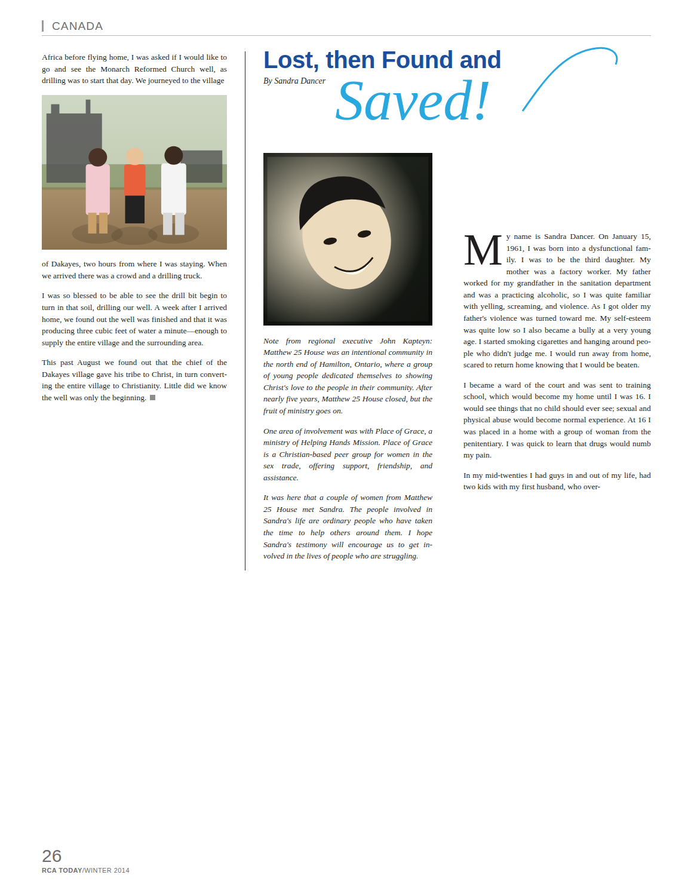CANADA
Africa before flying home, I was asked if I would like to go and see the Monarch Reformed Church well, as drilling was to start that day. We journeyed to the village
of Dakayes, two hours from where I was staying. When we arrived there was a crowd and a drilling truck.
I was so blessed to be able to see the drill bit begin to turn in that soil, drilling our well. A week after I arrived home, we found out the well was finished and that it was producing three cubic feet of water a minute—enough to supply the entire village and the surrounding area.
This past August we found out that the chief of the Dakayes village gave his tribe to Christ, in turn converting the entire village to Christianity. Little did we know the well was only the beginning.
Lost, then Found and
By Sandra Dancer
Saved!
Note from regional executive John Kapteyn: Matthew 25 House was an intentional community in the north end of Hamilton, Ontario, where a group of young people dedicated themselves to showing Christ's love to the people in their community. After nearly five years, Matthew 25 House closed, but the fruit of ministry goes on.
One area of involvement was with Place of Grace, a ministry of Helping Hands Mission. Place of Grace is a Christian-based peer group for women in the sex trade, offering support, friendship, and assistance.
It was here that a couple of women from Matthew 25 House met Sandra. The people involved in Sandra's life are ordinary people who have taken the time to help others around them. I hope Sandra's testimony will encourage us to get involved in the lives of people who are struggling.
My name is Sandra Dancer. On January 15, 1961, I was born into a dysfunctional family. I was to be the third daughter. My mother was a factory worker. My father worked for my grandfather in the sanitation department and was a practicing alcoholic, so I was quite familiar with yelling, screaming, and violence. As I got older my father's violence was turned toward me. My self-esteem was quite low so I also became a bully at a very young age. I started smoking cigarettes and hanging around people who didn't judge me. I would run away from home, scared to return home knowing that I would be beaten.
I became a ward of the court and was sent to training school, which would become my home until I was 16. I would see things that no child should ever see; sexual and physical abuse would become normal experience. At 16 I was placed in a home with a group of woman from the penitentiary. I was quick to learn that drugs would numb my pain.
In my mid-twenties I had guys in and out of my life, had two kids with my first husband, who over-
26
RCA TODAY/WINTER 2014